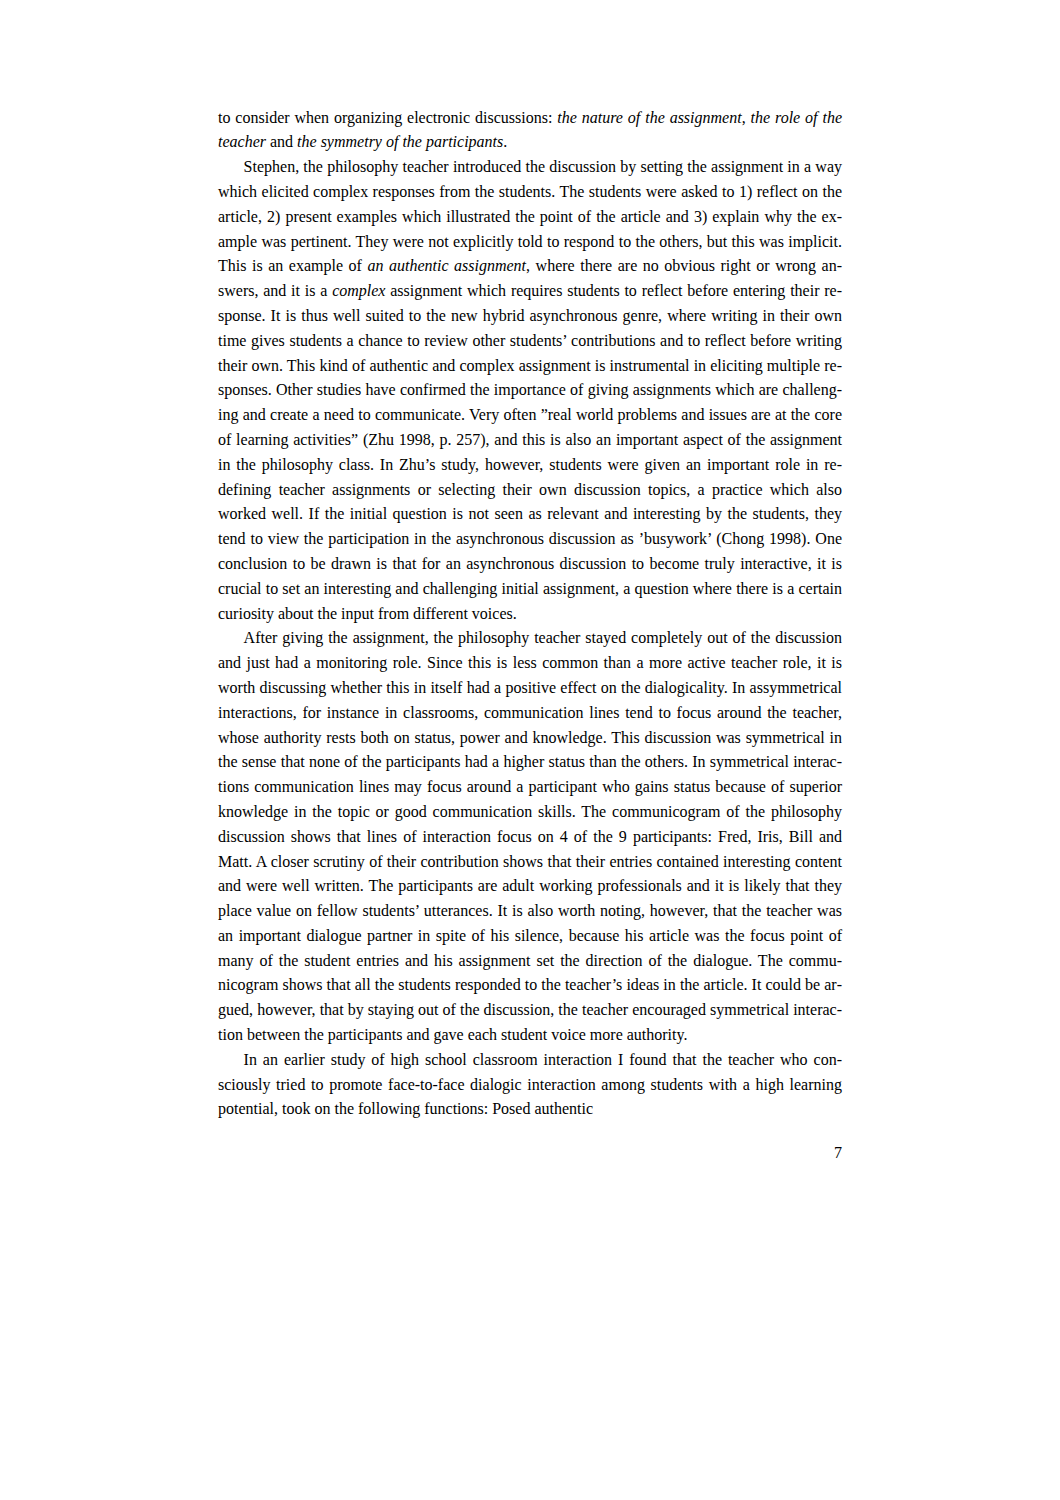to consider when organizing electronic discussions: the nature of the assignment, the role of the teacher and the symmetry of the participants.
Stephen, the philosophy teacher introduced the discussion by setting the assignment in a way which elicited complex responses from the students. The students were asked to 1) reflect on the article, 2) present examples which illustrated the point of the article and 3) explain why the example was pertinent. They were not explicitly told to respond to the others, but this was implicit. This is an example of an authentic assignment, where there are no obvious right or wrong answers, and it is a complex assignment which requires students to reflect before entering their response. It is thus well suited to the new hybrid asynchronous genre, where writing in their own time gives students a chance to review other students’ contributions and to reflect before writing their own. This kind of authentic and complex assignment is instrumental in eliciting multiple responses. Other studies have confirmed the importance of giving assignments which are challenging and create a need to communicate. Very often ”real world problems and issues are at the core of learning activities” (Zhu 1998, p. 257), and this is also an important aspect of the assignment in the philosophy class. In Zhu’s study, however, students were given an important role in redefining teacher assignments or selecting their own discussion topics, a practice which also worked well. If the initial question is not seen as relevant and interesting by the students, they tend to view the participation in the asynchronous discussion as ’busywork’ (Chong 1998). One conclusion to be drawn is that for an asynchronous discussion to become truly interactive, it is crucial to set an interesting and challenging initial assignment, a question where there is a certain curiosity about the input from different voices.
After giving the assignment, the philosophy teacher stayed completely out of the discussion and just had a monitoring role. Since this is less common than a more active teacher role, it is worth discussing whether this in itself had a positive effect on the dialogicality. In assymmetrical interactions, for instance in classrooms, communication lines tend to focus around the teacher, whose authority rests both on status, power and knowledge. This discussion was symmetrical in the sense that none of the participants had a higher status than the others. In symmetrical interactions communication lines may focus around a participant who gains status because of superior knowledge in the topic or good communication skills. The communicogram of the philosophy discussion shows that lines of interaction focus on 4 of the 9 participants: Fred, Iris, Bill and Matt. A closer scrutiny of their contribution shows that their entries contained interesting content and were well written. The participants are adult working professionals and it is likely that they place value on fellow students’ utterances. It is also worth noting, however, that the teacher was an important dialogue partner in spite of his silence, because his article was the focus point of many of the student entries and his assignment set the direction of the dialogue. The communicogram shows that all the students responded to the teacher’s ideas in the article. It could be argued, however, that by staying out of the discussion, the teacher encouraged symmetrical interaction between the participants and gave each student voice more authority.
In an earlier study of high school classroom interaction I found that the teacher who consciously tried to promote face-to-face dialogic interaction among students with a high learning potential, took on the following functions: Posed authentic
7